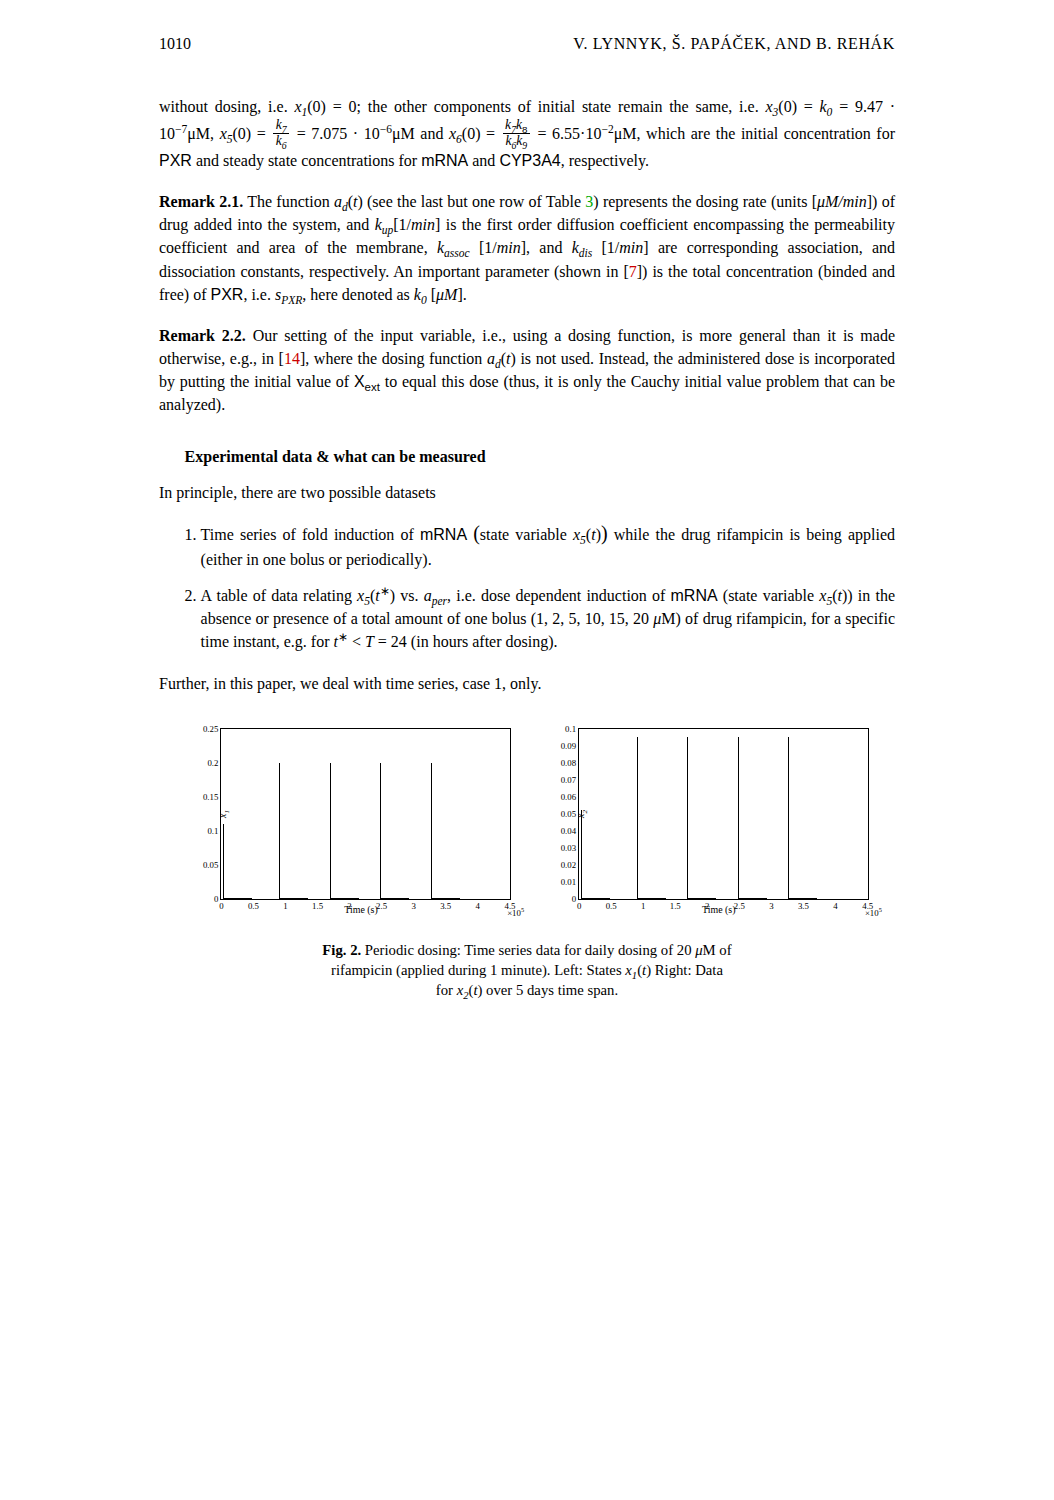1010 V. LYNNYK, Š. PAPÁČEK, AND B. REHÁK
without dosing, i.e. x1(0) = 0; the other components of initial state remain the same, i.e. x3(0) = k0 = 9.47 · 10−7μM, x5(0) = k7 k6 = 7.075 · 10−6μM and x6(0) = k7k8 k6k9 = 6.55·10−2μM, which are the initial concentration for PXR and steady state concentrations for mRNA and CYP3A4, respectively.
Remark 2.1. The function ad(t) (see the last but one row of Table 3) represents the dosing rate (units [μM/min]) of drug added into the system, and kup[1/min] is the first order diffusion coefficient encompassing the permeability coefficient and area of the membrane, kassoc [1/min], and kdis [1/min] are corresponding association, and dissociation constants, respectively. An important parameter (shown in [7]) is the total concentration (binded and free) of PXR, i.e. sPXR, here denoted as k0 [μM].
Remark 2.2. Our setting of the input variable, i.e., using a dosing function, is more general than it is made otherwise, e.g., in [14], where the dosing function ad(t) is not used. Instead, the administered dose is incorporated by putting the initial value of Xext to equal this dose (thus, it is only the Cauchy initial value problem that can be analyzed).
Experimental data & what can be measured
In principle, there are two possible datasets
Time series of fold induction of mRNA (state variable x5(t)) while the drug rifampicin is being applied (either in one bolus or periodically).
A table of data relating x5(t∗) vs. aper, i.e. dose dependent induction of mRNA (state variable x5(t)) in the absence or presence of a total amount of one bolus (1, 2, 5, 10, 15, 20 μM) of drug rifampicin, for a specific time instant, e.g. for t∗ < T = 24 (in hours after dosing).
Further, in this paper, we deal with time series, case 1, only.
x1 0.25 0.2 0.15 0.1 0.05 0 0 0.5 1 1.5 2 2.5 3 3.5 4 4.5 ×105
Time (s)
x2 0.1 0.09 0.08 0.07 0.06 0.05 0.04 0.03 0.02 0.01 0 0 0.5 1 1.5 2 2.5 3 3.5 4 4.5 ×105
Time (s)
Fig. 2. Periodic dosing: Time series data for daily dosing of 20 μM of
rifampicin (applied during 1 minute). Left: States x1(t) Right: Data
for x2(t) over 5 days time span.